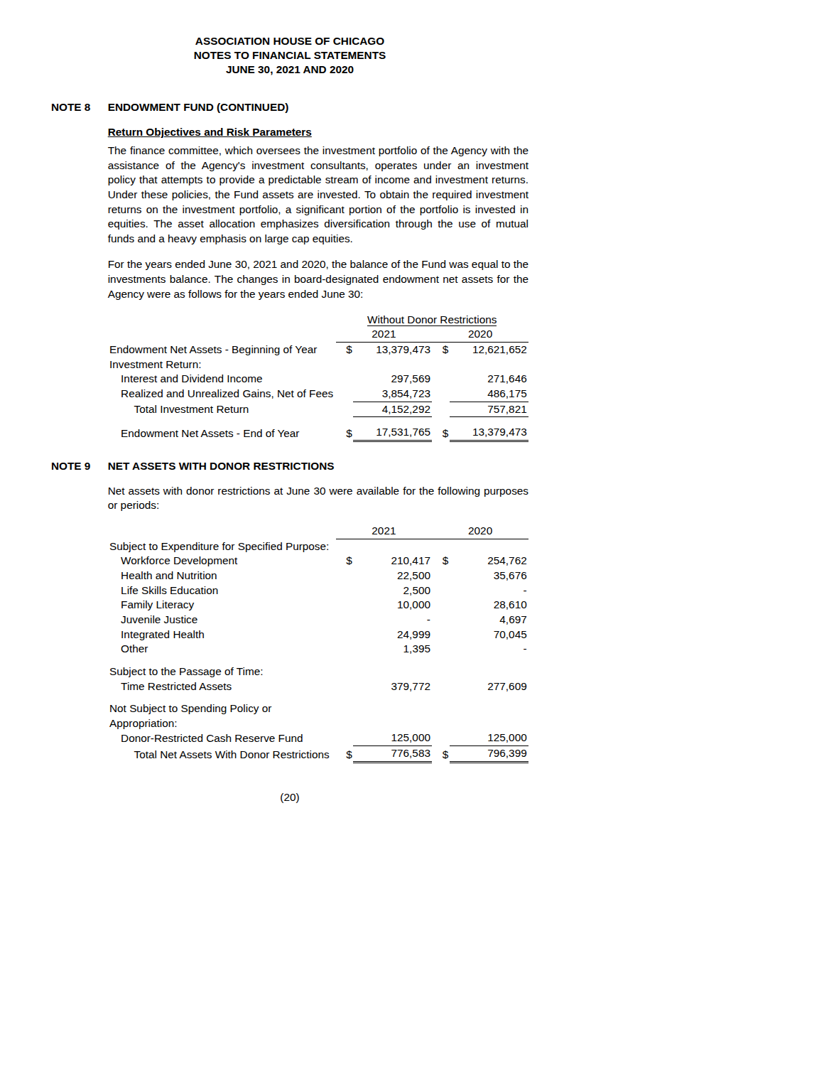ASSOCIATION HOUSE OF CHICAGO
NOTES TO FINANCIAL STATEMENTS
JUNE 30, 2021 AND 2020
NOTE 8
ENDOWMENT FUND (CONTINUED)
Return Objectives and Risk Parameters
The finance committee, which oversees the investment portfolio of the Agency with the assistance of the Agency's investment consultants, operates under an investment policy that attempts to provide a predictable stream of income and investment returns. Under these policies, the Fund assets are invested. To obtain the required investment returns on the investment portfolio, a significant portion of the portfolio is invested in equities. The asset allocation emphasizes diversification through the use of mutual funds and a heavy emphasis on large cap equities.
For the years ended June 30, 2021 and 2020, the balance of the Fund was equal to the investments balance. The changes in board-designated endowment net assets for the Agency were as follows for the years ended June 30:
| | Without Donor Restrictions |
| | 2021 | 2020 |
| Endowment Net Assets - Beginning of Year | $ | 13,379,473 | $ | 12,621,652 |
| Investment Return: | | | | |
| Interest and Dividend Income | | 297,569 | | 271,646 |
| Realized and Unrealized Gains, Net of Fees | | 3,854,723 | | 486,175 |
| Total Investment Return | | 4,152,292 | | 757,821 |
| Endowment Net Assets - End of Year | $ | 17,531,765 | $ | 13,379,473 |
NOTE 9
NET ASSETS WITH DONOR RESTRICTIONS
Net assets with donor restrictions at June 30 were available for the following purposes or periods:
| | 2021 | 2020 |
| Subject to Expenditure for Specified Purpose: | | | | |
| Workforce Development | $ | 210,417 | $ | 254,762 |
| Health and Nutrition | | 22,500 | | 35,676 |
| Life Skills Education | | 2,500 | | - |
| Family Literacy | | 10,000 | | 28,610 |
| Juvenile Justice | | - | | 4,697 |
| Integrated Health | | 24,999 | | 70,045 |
| Other | | 1,395 | | - |
| Subject to the Passage of Time: | | | | |
| Time Restricted Assets | | 379,772 | | 277,609 |
| Not Subject to Spending Policy or Appropriation: | | | | |
| Donor-Restricted Cash Reserve Fund | | 125,000 | | 125,000 |
| Total Net Assets With Donor Restrictions | $ | 776,583 | $ | 796,399 |
(20)